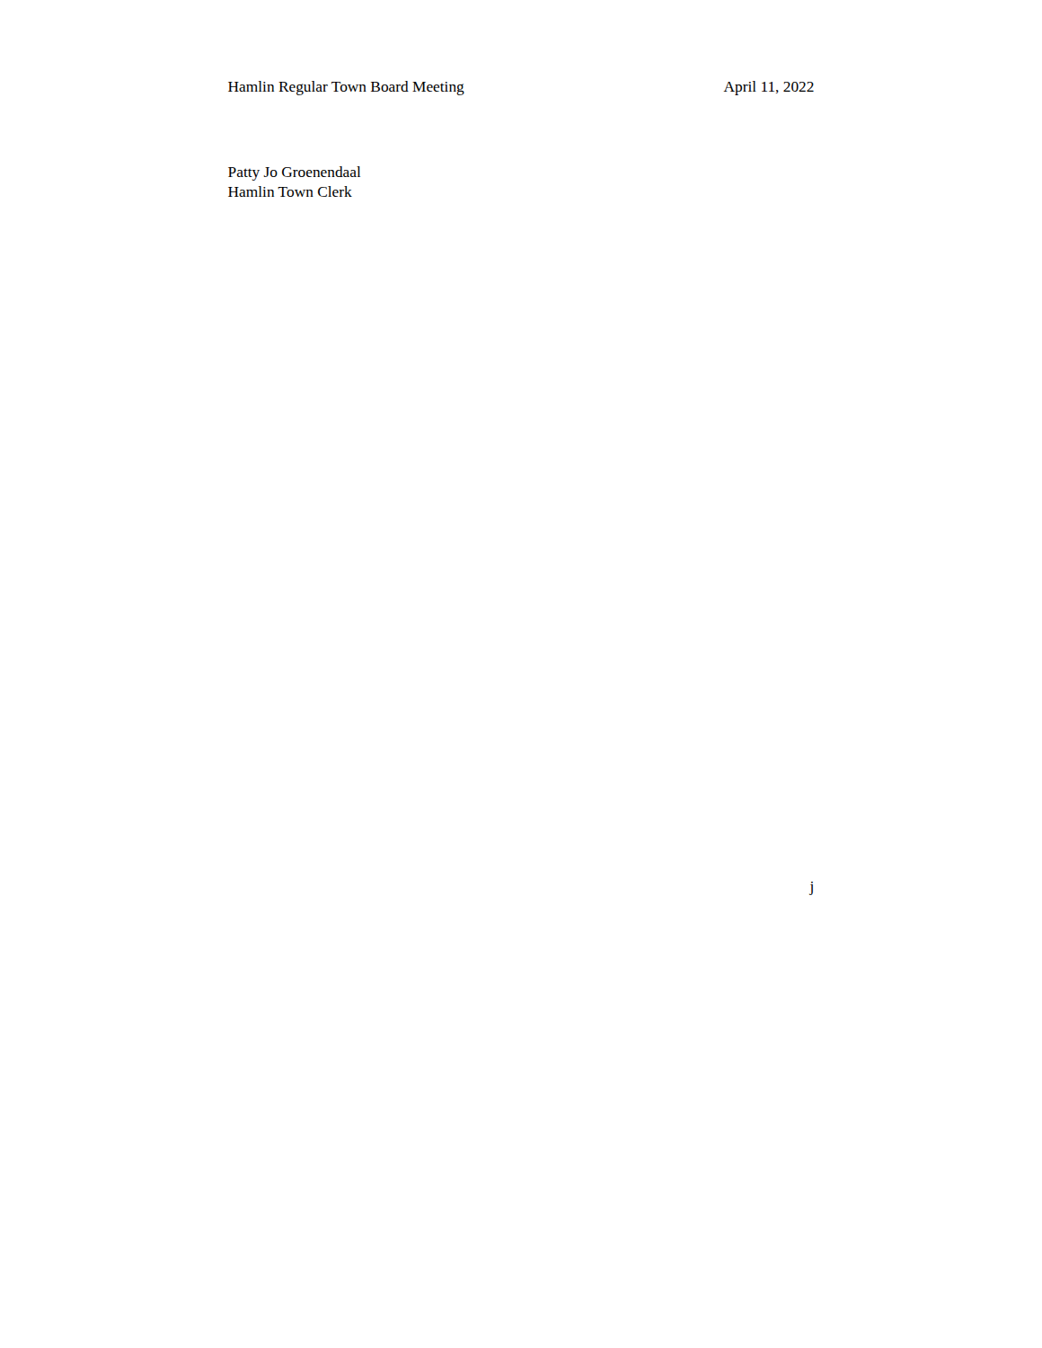Hamlin Regular Town Board Meeting
April 11, 2022
Patty Jo Groenendaal
Hamlin Town Clerk
j